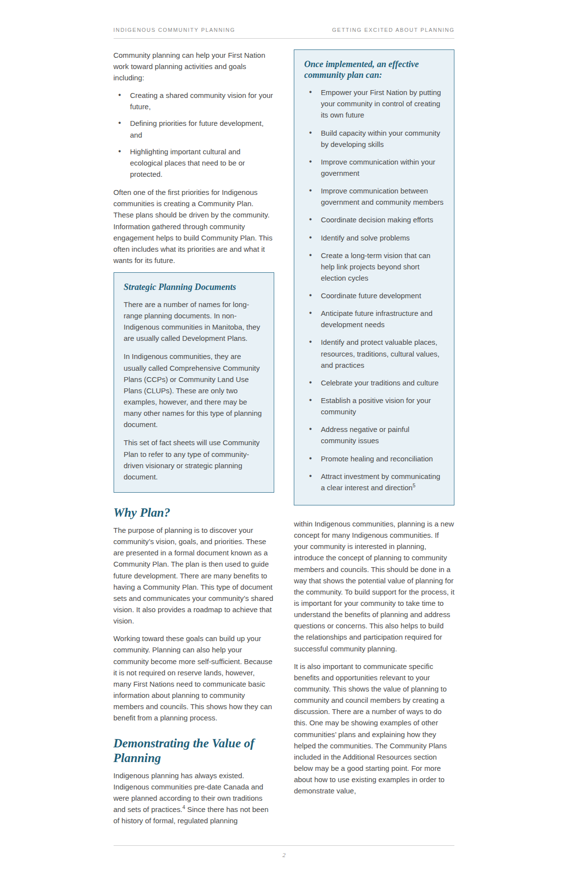Indigenous Community Planning Getting Excited About Planning
Community planning can help your First Nation work toward planning activities and goals including:
Creating a shared community vision for your future,
Defining priorities for future development, and
Highlighting important cultural and ecological places that need to be or protected.
Often one of the first priorities for Indigenous communities is creating a Community Plan. These plans should be driven by the community. Information gathered through community engagement helps to build Community Plan. This often includes what its priorities are and what it wants for its future.
Strategic Planning Documents
There are a number of names for long-range planning documents. In non-Indigenous communities in Manitoba, they are usually called Development Plans.
In Indigenous communities, they are usually called Comprehensive Community Plans (CCPs) or Community Land Use Plans (CLUPs). These are only two examples, however, and there may be many other names for this type of planning document.
This set of fact sheets will use Community Plan to refer to any type of community-driven visionary or strategic planning document.
Why Plan?
The purpose of planning is to discover your community’s vision, goals, and priorities. These are presented in a formal document known as a Community Plan. The plan is then used to guide future development. There are many benefits to having a Community Plan. This type of document sets and communicates your community’s shared vision. It also provides a roadmap to achieve that vision.
Working toward these goals can build up your community. Planning can also help your community become more self-sufficient. Because it is not required on reserve lands, however, many First Nations need to communicate basic information about planning to community members and councils. This shows how they can benefit from a planning process.
Demonstrating the Value of Planning
Indigenous planning has always existed. Indigenous communities pre-date Canada and were planned according to their own traditions and sets of practices.4 Since there has not been of history of formal, regulated planning
Once implemented, an effective community plan can:
Empower your First Nation by putting your community in control of creating its own future
Build capacity within your community by developing skills
Improve communication within your government
Improve communication between government and community members
Coordinate decision making efforts
Identify and solve problems
Create a long-term vision that can help link projects beyond short election cycles
Coordinate future development
Anticipate future infrastructure and development needs
Identify and protect valuable places, resources, traditions, cultural values, and practices
Celebrate your traditions and culture
Establish a positive vision for your community
Address negative or painful community issues
Promote healing and reconciliation
Attract investment by communicating a clear interest and direction5
within Indigenous communities, planning is a new concept for many Indigenous communities. If your community is interested in planning, introduce the concept of planning to community members and councils. This should be done in a way that shows the potential value of planning for the community. To build support for the process, it is important for your community to take time to understand the benefits of planning and address questions or concerns. This also helps to build the relationships and participation required for successful community planning.
It is also important to communicate specific benefits and opportunities relevant to your community. This shows the value of planning to community and council members by creating a discussion. There are a number of ways to do this. One may be showing examples of other communities’ plans and explaining how they helped the communities. The Community Plans included in the Additional Resources section below may be a good starting point. For more about how to use existing examples in order to demonstrate value,
2